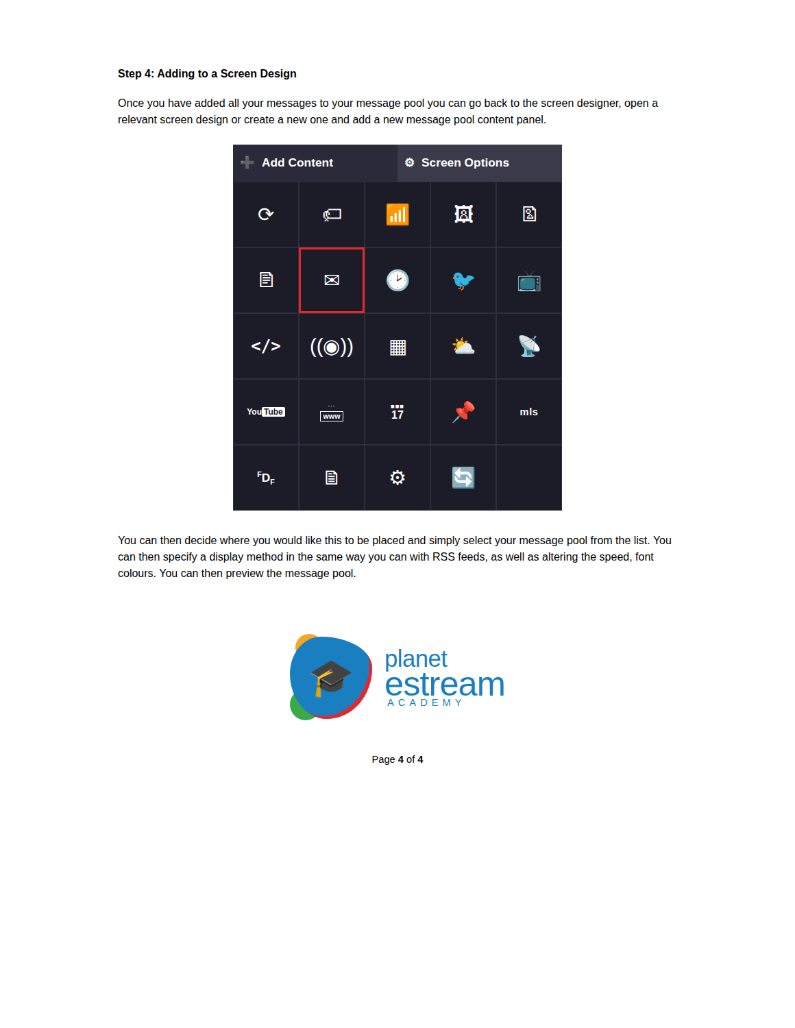Step 4: Adding to a Screen Design
Once you have added all your messages to your message pool you can go back to the screen designer, open a relevant screen design or create a new one and add a new message pool content panel.
➕ Add Content
⚙ Screen Options
⟳
🏷
📶
🖼
🖻
🖹
✉
🕑
🐦
📺
</>
((◉))
▦
⛅
📡
YouTube
⋯ www
■■■ 17
📌
mls
FDF
🗎
⚙
🔄
You can then decide where you would like this to be placed and simply select your message pool from the list. You can then specify a display method in the same way you can with RSS feeds, as well as altering the speed, font colours. You can then preview the message pool.
🎓
planet
estream
ACADEMY
Page 4 of 4